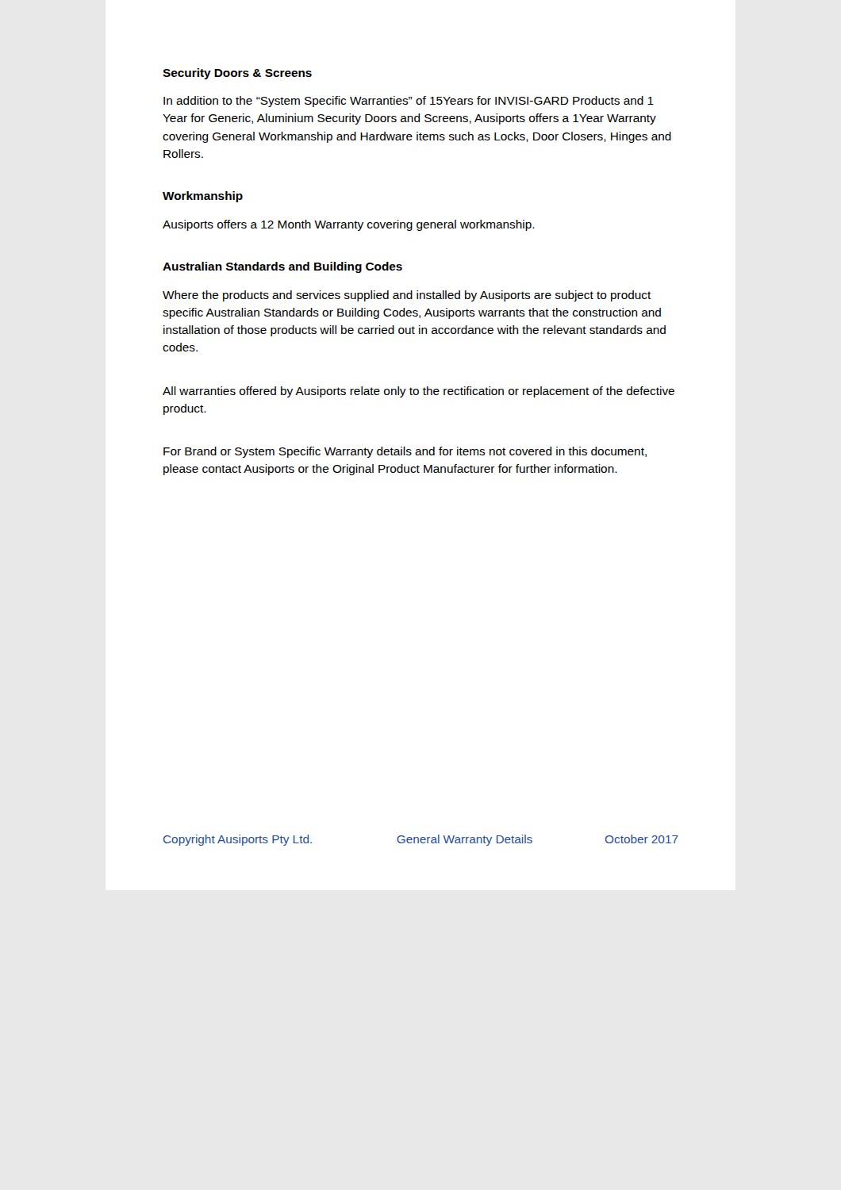Security Doors & Screens
In addition to the “System Specific Warranties” of 15Years for INVISI-GARD Products and 1 Year for Generic, Aluminium Security Doors and Screens, Ausiports offers a 1Year Warranty covering General Workmanship and Hardware items such as Locks, Door Closers, Hinges and Rollers.
Workmanship
Ausiports offers a 12 Month Warranty covering general workmanship.
Australian Standards and Building Codes
Where the products and services supplied and installed by Ausiports are subject to product specific Australian Standards or Building Codes, Ausiports warrants that the construction and installation of those products will be carried out in accordance with the relevant standards and codes.
All warranties offered by Ausiports relate only to the rectification or replacement of the defective product.
For Brand or System Specific Warranty details and for items not covered in this document, please contact Ausiports or the Original Product Manufacturer for further information.
Copyright Ausiports Pty Ltd. General Warranty Details October 2017